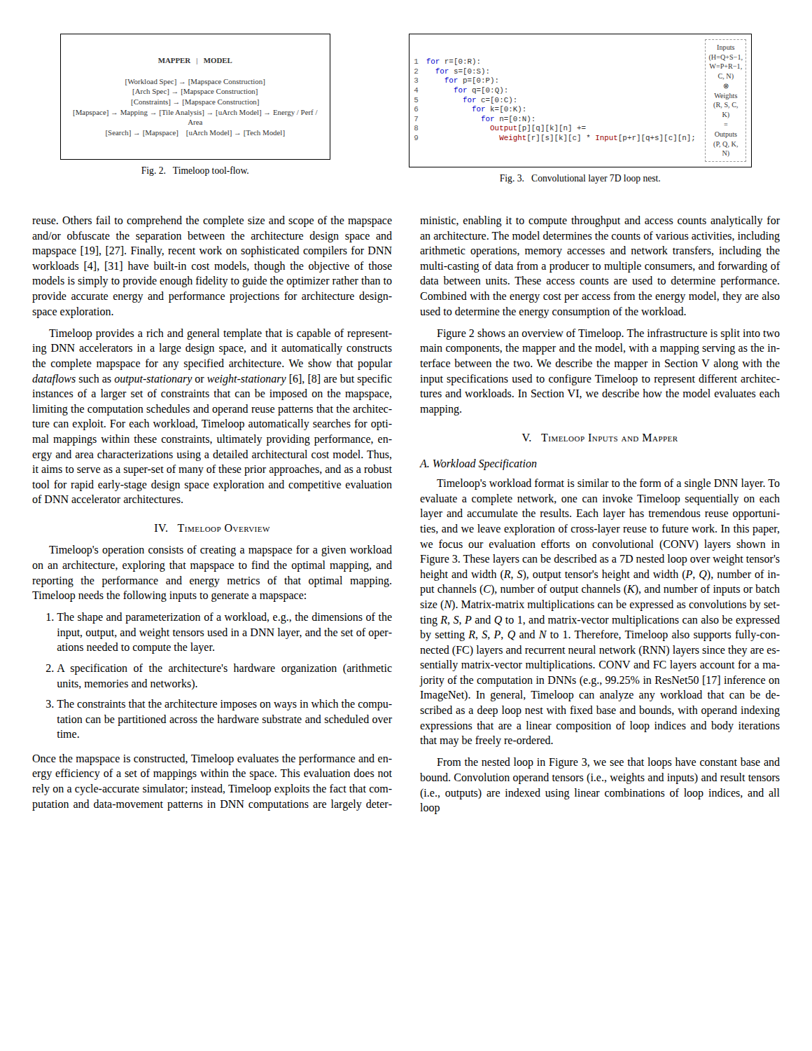MAPPER | MODEL
[Workload Spec] → [Mapspace Construction]
[Arch Spec] → [Mapspace Construction]
[Constraints] → [Mapspace Construction]
[Mapspace] → Mapping → [Tile Analysis] → [uArch Model] → Energy / Perf / Area
[Search] → [Mapspace] [uArch Model] → [Tech Model]
Fig. 2. Timeloop tool-flow.
1 for r=[0:R): 2 for s=[0:S): 3 for p=[0:P): 4 for q=[0:Q): 5 for c=[0:C): 6 for k=[0:K): 7 for n=[0:N): 8 Output[p][q][k][n] += 9 Weight[r][s][k][c] * Input[p+r][q+s][c][n];
Inputs
(H=Q+S−1, W=P+R−1, C, N)
⊗
Weights
(R, S, C, K)
=
Outputs
(P, Q, K, N)
Fig. 3. Convolutional layer 7D loop nest.
reuse. Others fail to comprehend the complete size and scope of the mapspace and/or obfuscate the separation between the architecture design space and mapspace [19], [27]. Finally, recent work on sophisticated compilers for DNN workloads [4], [31] have built-in cost models, though the objective of those models is simply to provide enough fidelity to guide the optimizer rather than to provide accurate energy and performance projections for architecture design-space exploration.
Timeloop provides a rich and general template that is capable of representing DNN accelerators in a large design space, and it automatically constructs the complete mapspace for any specified architecture. We show that popular dataflows such as output-stationary or weight-stationary [6], [8] are but specific instances of a larger set of constraints that can be imposed on the mapspace, limiting the computation schedules and operand reuse patterns that the architecture can exploit. For each workload, Timeloop automatically searches for optimal mappings within these constraints, ultimately providing performance, energy and area characterizations using a detailed architectural cost model. Thus, it aims to serve as a super-set of many of these prior approaches, and as a robust tool for rapid early-stage design space exploration and competitive evaluation of DNN accelerator architectures.
IV. Timeloop Overview
Timeloop's operation consists of creating a mapspace for a given workload on an architecture, exploring that mapspace to find the optimal mapping, and reporting the performance and energy metrics of that optimal mapping. Timeloop needs the following inputs to generate a mapspace:
The shape and parameterization of a workload, e.g., the dimensions of the input, output, and weight tensors used in a DNN layer, and the set of operations needed to compute the layer.
A specification of the architecture's hardware organization (arithmetic units, memories and networks).
The constraints that the architecture imposes on ways in which the computation can be partitioned across the hardware substrate and scheduled over time.
Once the mapspace is constructed, Timeloop evaluates the performance and energy efficiency of a set of mappings within the space. This evaluation does not rely on a cycle-accurate simulator; instead, Timeloop exploits the fact that computation and data-movement patterns in DNN computations are largely deterministic, enabling it to compute throughput and access counts analytically for an architecture. The model determines the counts of various activities, including arithmetic operations, memory accesses and network transfers, including the multi-casting of data from a producer to multiple consumers, and forwarding of data between units. These access counts are used to determine performance. Combined with the energy cost per access from the energy model, they are also used to determine the energy consumption of the workload.
Figure 2 shows an overview of Timeloop. The infrastructure is split into two main components, the mapper and the model, with a mapping serving as the interface between the two. We describe the mapper in Section V along with the input specifications used to configure Timeloop to represent different architectures and workloads. In Section VI, we describe how the model evaluates each mapping.
V. Timeloop Inputs and Mapper
A. Workload Specification
Timeloop's workload format is similar to the form of a single DNN layer. To evaluate a complete network, one can invoke Timeloop sequentially on each layer and accumulate the results. Each layer has tremendous reuse opportunities, and we leave exploration of cross-layer reuse to future work. In this paper, we focus our evaluation efforts on convolutional (CONV) layers shown in Figure 3. These layers can be described as a 7D nested loop over weight tensor's height and width (R, S), output tensor's height and width (P, Q), number of input channels (C), number of output channels (K), and number of inputs or batch size (N). Matrix-matrix multiplications can be expressed as convolutions by setting R, S, P and Q to 1, and matrix-vector multiplications can also be expressed by setting R, S, P, Q and N to 1. Therefore, Timeloop also supports fully-connected (FC) layers and recurrent neural network (RNN) layers since they are essentially matrix-vector multiplications. CONV and FC layers account for a majority of the computation in DNNs (e.g., 99.25% in ResNet50 [17] inference on ImageNet). In general, Timeloop can analyze any workload that can be described as a deep loop nest with fixed base and bounds, with operand indexing expressions that are a linear composition of loop indices and body iterations that may be freely re-ordered.
From the nested loop in Figure 3, we see that loops have constant base and bound. Convolution operand tensors (i.e., weights and inputs) and result tensors (i.e., outputs) are indexed using linear combinations of loop indices, and all loop